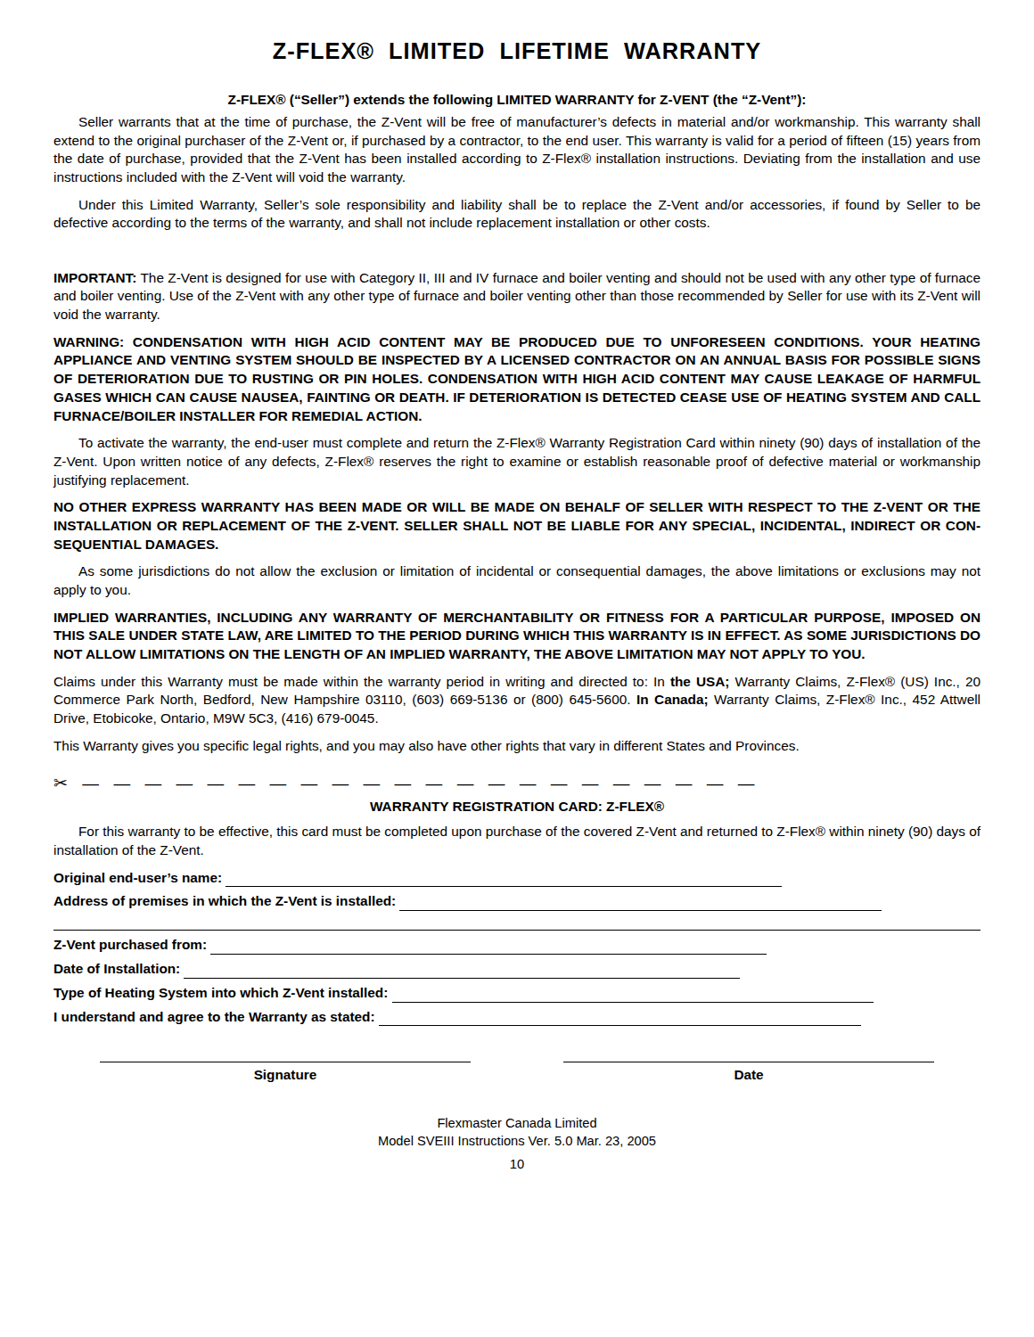Z-FLEX® LIMITED LIFETIME WARRANTY
Z-FLEX® (“Seller”) extends the following LIMITED WARRANTY for Z-VENT (the “Z-Vent”):
Seller warrants that at the time of purchase, the Z-Vent will be free of manufacturer’s defects in material and/or workmanship. This warranty shall extend to the original purchaser of the Z-Vent or, if purchased by a contractor, to the end user. This warranty is valid for a period of fifteen (15) years from the date of purchase, provided that the Z-Vent has been installed according to Z-Flex® installation instructions. Deviating from the installation and use instructions included with the Z-Vent will void the warranty.
Under this Limited Warranty, Seller’s sole responsibility and liability shall be to replace the Z-Vent and/or accessories, if found by Seller to be defective according to the terms of the warranty, and shall not include replacement installation or other costs.
IMPORTANT: The Z-Vent is designed for use with Category II, III and IV furnace and boiler venting and should not be used with any other type of furnace and boiler venting. Use of the Z-Vent with any other type of furnace and boiler venting other than those recommended by Seller for use with its Z-Vent will void the warranty.
WARNING: CONDENSATION WITH HIGH ACID CONTENT MAY BE PRODUCED DUE TO UNFORESEEN CONDITIONS. YOUR HEATING APPLIANCE AND VENTING SYSTEM SHOULD BE INSPECTED BY A LICENSED CONTRACTOR ON AN ANNUAL BASIS FOR POSSIBLE SIGNS OF DETERIORATION DUE TO RUSTING OR PIN HOLES. CONDENSATION WITH HIGH ACID CONTENT MAY CAUSE LEAKAGE OF HARMFUL GASES WHICH CAN CAUSE NAUSEA, FAINTING OR DEATH. IF DETERIORATION IS DETECTED CEASE USE OF HEATING SYSTEM AND CALL FURNACE/BOILER INSTALLER FOR REMEDIAL ACTION.
To activate the warranty, the end-user must complete and return the Z-Flex® Warranty Registration Card within ninety (90) days of installation of the Z-Vent. Upon written notice of any defects, Z-Flex® reserves the right to examine or establish reasonable proof of defective material or workmanship justifying replacement.
NO OTHER EXPRESS WARRANTY HAS BEEN MADE OR WILL BE MADE ON BEHALF OF SELLER WITH RESPECT TO THE Z-VENT OR THE INSTALLATION OR REPLACEMENT OF THE Z-VENT. SELLER SHALL NOT BE LIABLE FOR ANY SPECIAL, INCIDENTAL, INDIRECT OR CON-SEQUENTIAL DAMAGES.
As some jurisdictions do not allow the exclusion or limitation of incidental or consequential damages, the above limitations or exclusions may not apply to you.
IMPLIED WARRANTIES, INCLUDING ANY WARRANTY OF MERCHANTABILITY OR FITNESS FOR A PARTICULAR PURPOSE, IMPOSED ON THIS SALE UNDER STATE LAW, ARE LIMITED TO THE PERIOD DURING WHICH THIS WARRANTY IS IN EFFECT. AS SOME JURISDICTIONS DO NOT ALLOW LIMITATIONS ON THE LENGTH OF AN IMPLIED WARRANTY, THE ABOVE LIMITATION MAY NOT APPLY TO YOU.
Claims under this Warranty must be made within the warranty period in writing and directed to: In the USA; Warranty Claims, Z-Flex® (US) Inc., 20 Commerce Park North, Bedford, New Hampshire 03110, (603) 669-5136 or (800) 645-5600. In Canada; Warranty Claims, Z-Flex® Inc., 452 Attwell Drive, Etobicoke, Ontario, M9W 5C3, (416) 679-0045.
This Warranty gives you specific legal rights, and you may also have other rights that vary in different States and Provinces.
✂ — — — — — — — — — — — — — — — — — — — — — —
WARRANTY REGISTRATION CARD: Z-FLEX®
For this warranty to be effective, this card must be completed upon purchase of the covered Z-Vent and returned to Z-Flex® within ninety (90) days of installation of the Z-Vent.
Original end-user’s name:
Address of premises in which the Z-Vent is installed:
Z-Vent purchased from:
Date of Installation:
Type of Heating System into which Z-Vent installed:
I understand and agree to the Warranty as stated:
Signature
Date
Flexmaster Canada Limited
Model SVEIII Instructions Ver. 5.0 Mar. 23, 2005
10